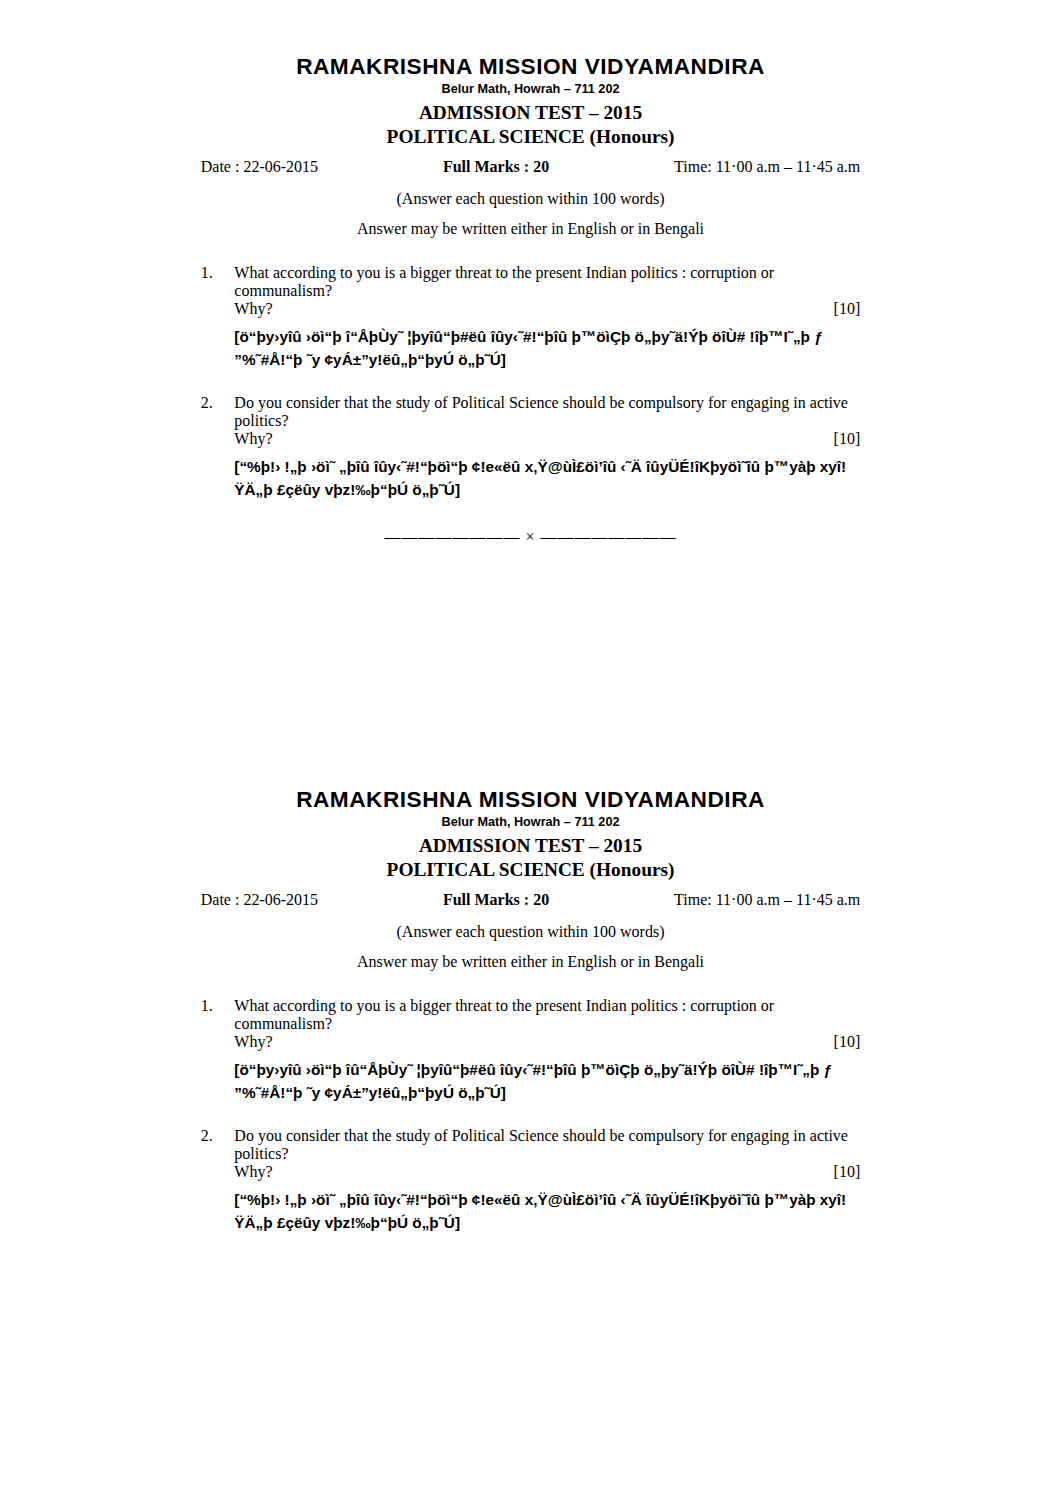RAMAKRISHNA MISSION VIDYAMANDIRA
Belur Math, Howrah – 711 202
ADMISSION TEST – 2015
POLITICAL SCIENCE (Honours)
Date : 22-06-2015 Full Marks : 20 Time: 11·00 a.m – 11·45 a.m
(Answer each question within 100 words)
Answer may be written either in English or in Bengali
1. What according to you is a bigger threat to the present Indian politics : corruption or communalism? Why?[10]
[ö“þy›yîû ›öì“þ î“ÅþÙy˜ ¦þyîû“þ#ëû îûy‹˜#!“þîû þ™öìÇþ ö„þy˜ä!Ýþ öîÙ# !îþ™I˜„þ ƒ ”%˜#Å!“þ ˜y ¢yÁ±”y!ëû„þ“þyÚ ö„þ˜Ú]
2. Do you consider that the study of Political Science should be compulsory for engaging in active politics? Why?[10]
[“%þ!› !„þ ›öì˜ „þîû îûy‹˜#!“þöì“þ ¢!e«ëû x‚Ÿ@ùÌ£öì’îû ‹˜Ä îûyÜÉ!îKþyöì˜îû þ™yàþ xyî!ŸÄ„þ £çëûy vþz!‰þ“þÚ ö„þ˜Ú]
———————— × ————————
RAMAKRISHNA MISSION VIDYAMANDIRA
Belur Math, Howrah – 711 202
ADMISSION TEST – 2015
POLITICAL SCIENCE (Honours)
Date : 22-06-2015 Full Marks : 20 Time: 11·00 a.m – 11·45 a.m
(Answer each question within 100 words)
Answer may be written either in English or in Bengali
1. What according to you is a bigger threat to the present Indian politics : corruption or communalism? Why?[10]
[ö“þy›yîû ›öì“þ îû“ÅþÙy˜ ¦þyîû“þ#ëû îûy‹˜#!“þîû þ™öìÇþ ö„þy˜ä!Ýþ öîÙ# !îþ™I˜„þ ƒ ”%˜#Å!“þ ˜y ¢yÁ±”y!ëû„þ“þyÚ ö„þ˜Ú]
2. Do you consider that the study of Political Science should be compulsory for engaging in active politics? Why?[10]
[“%þ!› !„þ ›öì˜ „þîû îûy‹˜#!“þöì“þ ¢!e«ëû x‚Ÿ@ùÌ£öì’îû ‹˜Ä îûyÜÉ!îKþyöì˜îû þ™yàþ xyî!ŸÄ„þ £çëûy vþz!‰þ“þÚ ö„þ˜Ú]